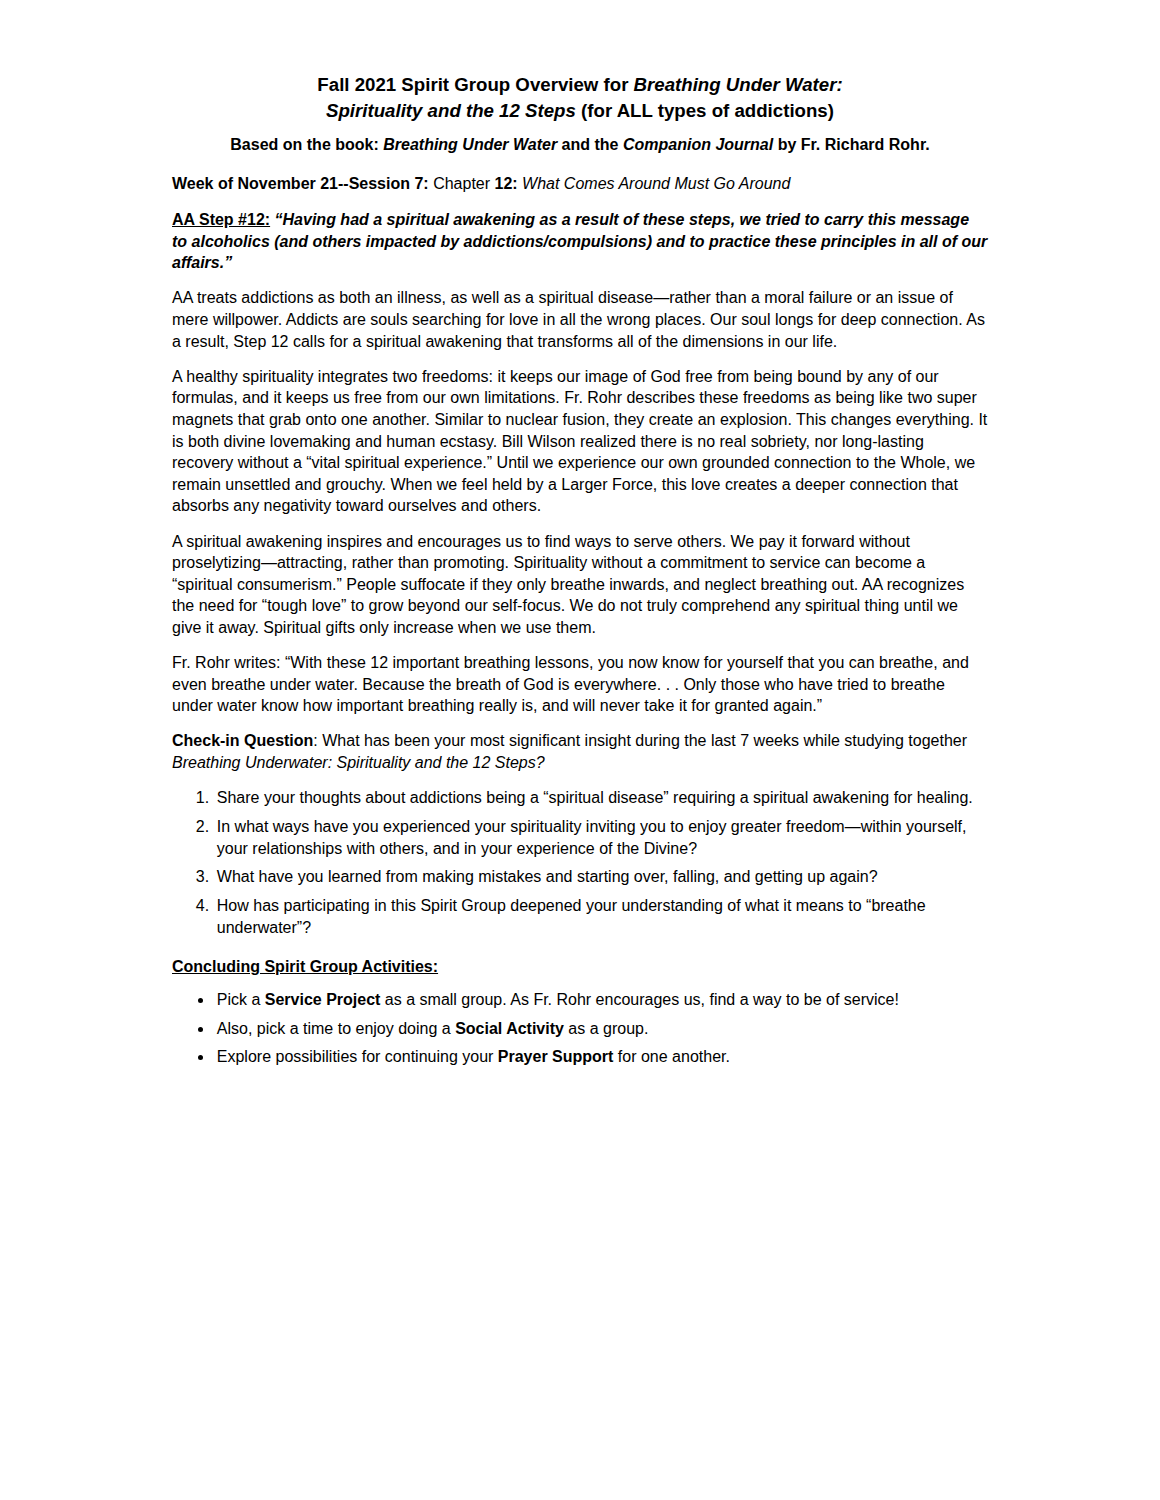Fall 2021 Spirit Group Overview for Breathing Under Water: Spirituality and the 12 Steps (for ALL types of addictions)
Based on the book: Breathing Under Water and the Companion Journal by Fr. Richard Rohr.
Week of November 21--Session 7: Chapter 12: What Comes Around Must Go Around
AA Step #12: “Having had a spiritual awakening as a result of these steps, we tried to carry this message to alcoholics (and others impacted by addictions/compulsions) and to practice these principles in all of our affairs.”
AA treats addictions as both an illness, as well as a spiritual disease—rather than a moral failure or an issue of mere willpower. Addicts are souls searching for love in all the wrong places. Our soul longs for deep connection. As a result, Step 12 calls for a spiritual awakening that transforms all of the dimensions in our life.
A healthy spirituality integrates two freedoms: it keeps our image of God free from being bound by any of our formulas, and it keeps us free from our own limitations. Fr. Rohr describes these freedoms as being like two super magnets that grab onto one another. Similar to nuclear fusion, they create an explosion. This changes everything. It is both divine lovemaking and human ecstasy. Bill Wilson realized there is no real sobriety, nor long-lasting recovery without a “vital spiritual experience.” Until we experience our own grounded connection to the Whole, we remain unsettled and grouchy. When we feel held by a Larger Force, this love creates a deeper connection that absorbs any negativity toward ourselves and others.
A spiritual awakening inspires and encourages us to find ways to serve others. We pay it forward without proselytizing—attracting, rather than promoting. Spirituality without a commitment to service can become a “spiritual consumerism.” People suffocate if they only breathe inwards, and neglect breathing out. AA recognizes the need for “tough love” to grow beyond our self-focus. We do not truly comprehend any spiritual thing until we give it away. Spiritual gifts only increase when we use them.
Fr. Rohr writes: “With these 12 important breathing lessons, you now know for yourself that you can breathe, and even breathe under water. Because the breath of God is everywhere. . . Only those who have tried to breathe under water know how important breathing really is, and will never take it for granted again.”
Check-in Question: What has been your most significant insight during the last 7 weeks while studying together Breathing Underwater: Spirituality and the 12 Steps?
Share your thoughts about addictions being a “spiritual disease” requiring a spiritual awakening for healing.
In what ways have you experienced your spirituality inviting you to enjoy greater freedom—within yourself, your relationships with others, and in your experience of the Divine?
What have you learned from making mistakes and starting over, falling, and getting up again?
How has participating in this Spirit Group deepened your understanding of what it means to “breathe underwater”?
Concluding Spirit Group Activities:
Pick a Service Project as a small group. As Fr. Rohr encourages us, find a way to be of service!
Also, pick a time to enjoy doing a Social Activity as a group.
Explore possibilities for continuing your Prayer Support for one another.